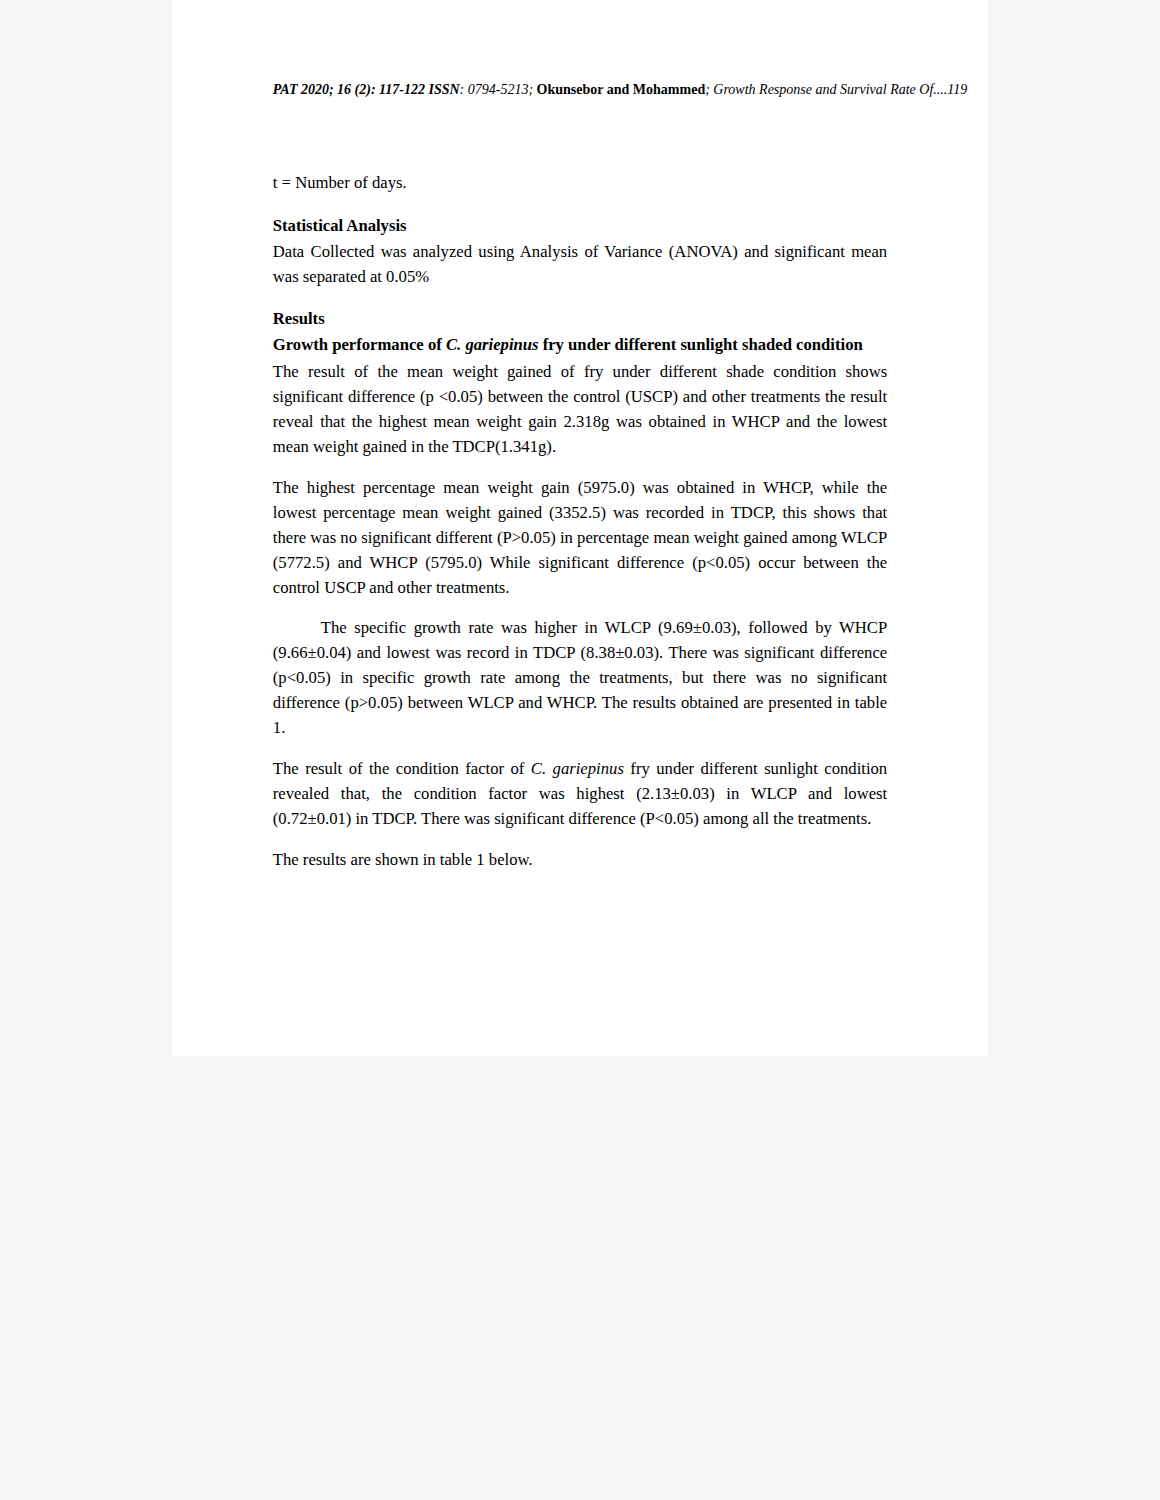PAT 2020; 16 (2): 117-122 ISSN: 0794-5213; Okunsebor and Mohammed; Growth Response and Survival Rate Of....119
t = Number of days.
Statistical Analysis
Data Collected was analyzed using Analysis of Variance (ANOVA) and significant mean was separated at 0.05%
Results
Growth performance of C. gariepinus fry under different sunlight shaded condition
The result of the mean weight gained of fry under different shade condition shows significant difference (p <0.05) between the control (USCP) and other treatments the result reveal that the highest mean weight gain 2.318g was obtained in WHCP and the lowest mean weight gained in the TDCP(1.341g).
The highest percentage mean weight gain (5975.0) was obtained in WHCP, while the lowest percentage mean weight gained (3352.5) was recorded in TDCP, this shows that there was no significant different (P>0.05) in percentage mean weight gained among WLCP (5772.5) and WHCP (5795.0) While significant difference (p<0.05) occur between the control USCP and other treatments.
The specific growth rate was higher in WLCP (9.69±0.03), followed by WHCP (9.66±0.04) and lowest was record in TDCP (8.38±0.03). There was significant difference (p<0.05) in specific growth rate among the treatments, but there was no significant difference (p>0.05) between WLCP and WHCP. The results obtained are presented in table 1.
The result of the condition factor of C. gariepinus fry under different sunlight condition revealed that, the condition factor was highest (2.13±0.03) in WLCP and lowest (0.72±0.01) in TDCP. There was significant difference (P<0.05) among all the treatments.
The results are shown in table 1 below.